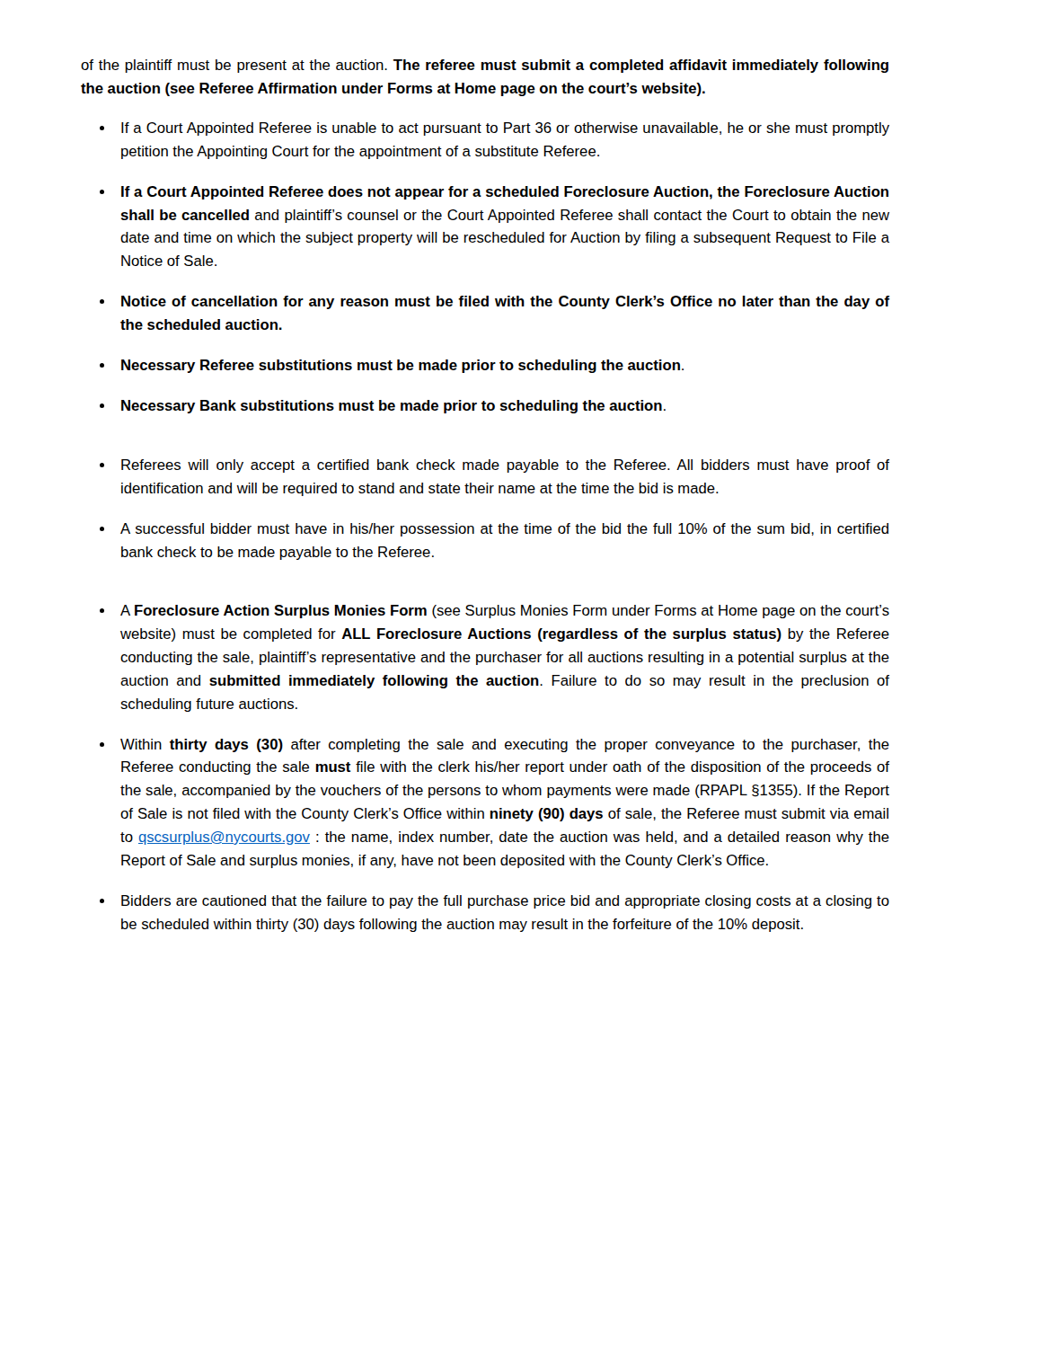of the plaintiff must be present at the auction. The referee must submit a completed affidavit immediately following the auction (see Referee Affirmation under Forms at Home page on the court’s website).
If a Court Appointed Referee is unable to act pursuant to Part 36 or otherwise unavailable, he or she must promptly petition the Appointing Court for the appointment of a substitute Referee.
If a Court Appointed Referee does not appear for a scheduled Foreclosure Auction, the Foreclosure Auction shall be cancelled and plaintiff’s counsel or the Court Appointed Referee shall contact the Court to obtain the new date and time on which the subject property will be rescheduled for Auction by filing a subsequent Request to File a Notice of Sale.
Notice of cancellation for any reason must be filed with the County Clerk’s Office no later than the day of the scheduled auction.
Necessary Referee substitutions must be made prior to scheduling the auction.
Necessary Bank substitutions must be made prior to scheduling the auction.
Referees will only accept a certified bank check made payable to the Referee. All bidders must have proof of identification and will be required to stand and state their name at the time the bid is made.
A successful bidder must have in his/her possession at the time of the bid the full 10% of the sum bid, in certified bank check to be made payable to the Referee.
A Foreclosure Action Surplus Monies Form (see Surplus Monies Form under Forms at Home page on the court’s website) must be completed for ALL Foreclosure Auctions (regardless of the surplus status) by the Referee conducting the sale, plaintiff’s representative and the purchaser for all auctions resulting in a potential surplus at the auction and submitted immediately following the auction. Failure to do so may result in the preclusion of scheduling future auctions.
Within thirty days (30) after completing the sale and executing the proper conveyance to the purchaser, the Referee conducting the sale must file with the clerk his/her report under oath of the disposition of the proceeds of the sale, accompanied by the vouchers of the persons to whom payments were made (RPAPL §1355). If the Report of Sale is not filed with the County Clerk’s Office within ninety (90) days of sale, the Referee must submit via email to qscsurplus@nycourts.gov : the name, index number, date the auction was held, and a detailed reason why the Report of Sale and surplus monies, if any, have not been deposited with the County Clerk’s Office.
Bidders are cautioned that the failure to pay the full purchase price bid and appropriate closing costs at a closing to be scheduled within thirty (30) days following the auction may result in the forfeiture of the 10% deposit.